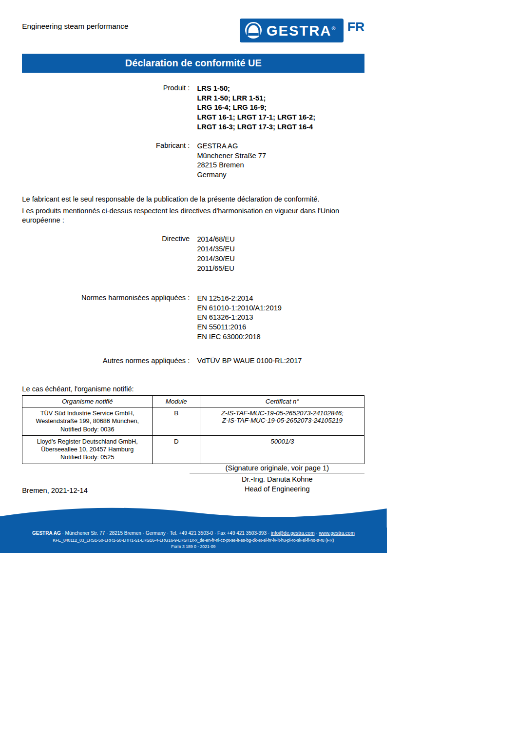Engineering steam performance
GESTRA®
FR
Déclaration de conformité UE
Produit :
LRS 1-50;
LRR 1-50; LRR 1-51;
LRG 16-4; LRG 16-9;
LRGT 16-1; LRGT 17-1; LRGT 16-2;
LRGT 16-3; LRGT 17-3; LRGT 16-4
Fabricant :
GESTRA AG
Münchener Straße 77
28215 Bremen
Germany
Le fabricant est le seul responsable de la publication de la présente déclaration de conformité.
Les produits mentionnés ci-dessus respectent les directives d'harmonisation en vigueur dans l'Union européenne :
Directive
2014/68/EU
2014/35/EU
2014/30/EU
2011/65/EU
Normes harmonisées appliquées :
EN 12516-2:2014
EN 61010-1:2010/A1:2019
EN 61326-1:2013
EN 55011:2016
EN IEC 63000:2018
Autres normes appliquées :
VdTÜV BP WAUE 0100-RL:2017
Le cas échéant, l'organisme notifié:
| Organisme notifié | Module | Certificat n° |
| --- | --- | --- |
| TÜV Süd Industrie Service GmbH, Westendstraße 199, 80686 München, Notified Body: 0036 | B | Z-IS-TAF-MUC-19-05-2652073-24102846; Z-IS-TAF-MUC-19-05-2652073-24105219 |
| Lloyd's Register Deutschland GmbH, Überseeallee 10, 20457 Hamburg Notified Body: 0525 | D | 50001/3 |
Bremen, 2021-12-14
(Signature originale, voir page 1)
Dr.-Ing. Danuta Kohne
Head of Engineering
GESTRA AG · Münchener Str. 77 · 28215 Bremen · Germany · Tel. +49 421 3503-0 · Fax +49 421 3503-393 · info@de.gestra.com · www.gestra.com
KFE_840112_03_LRS1-50-LRR1-50-LRR1-51-LRG16-4-LRG16-9-LRGT1x-x_de-en-fr-nl-cz-pt-se-it-es-bg-dk-et-el-hr-lv-lt-hu-pl-ro-sk-sl-fi-no-tr-ru (FR)
Form 3 189 0 - 2021-09